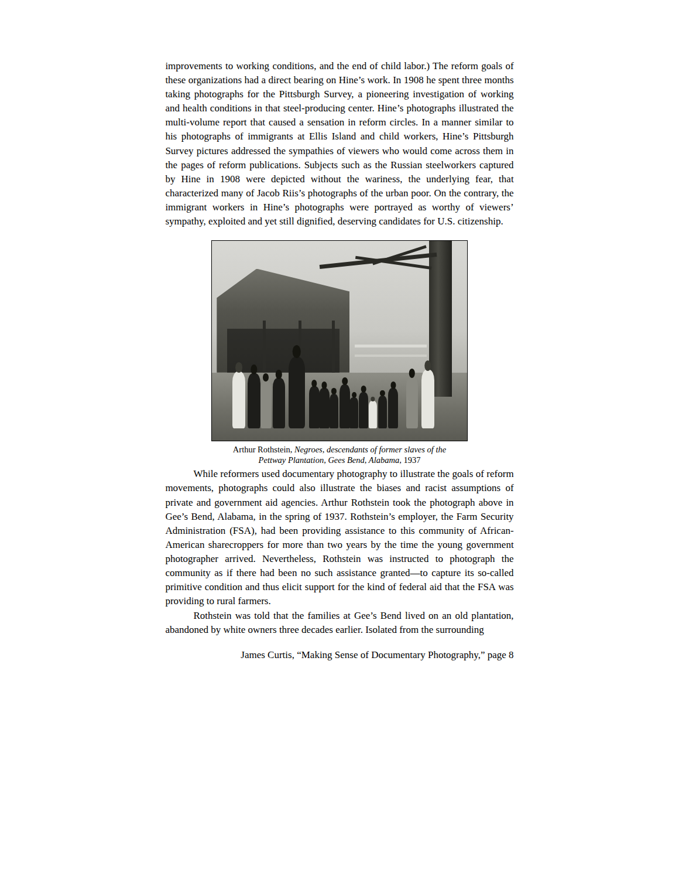improvements to working conditions, and the end of child labor.) The reform goals of these organizations had a direct bearing on Hine’s work. In 1908 he spent three months taking photographs for the Pittsburgh Survey, a pioneering investigation of working and health conditions in that steel-producing center. Hine’s photographs illustrated the multi-volume report that caused a sensation in reform circles. In a manner similar to his photographs of immigrants at Ellis Island and child workers, Hine’s Pittsburgh Survey pictures addressed the sympathies of viewers who would come across them in the pages of reform publications. Subjects such as the Russian steelworkers captured by Hine in 1908 were depicted without the wariness, the underlying fear, that characterized many of Jacob Riis’s photographs of the urban poor. On the contrary, the immigrant workers in Hine’s photographs were portrayed as worthy of viewers’ sympathy, exploited and yet still dignified, deserving candidates for U.S. citizenship.
Arthur Rothstein, Negroes, descendants of former slaves of the
Pettway Plantation, Gees Bend, Alabama, 1937
While reformers used documentary photography to illustrate the goals of reform movements, photographs could also illustrate the biases and racist assumptions of private and government aid agencies. Arthur Rothstein took the photograph above in Gee’s Bend, Alabama, in the spring of 1937. Rothstein’s employer, the Farm Security Administration (FSA), had been providing assistance to this community of African-American sharecroppers for more than two years by the time the young government photographer arrived. Nevertheless, Rothstein was instructed to photograph the community as if there had been no such assistance granted—to capture its so-called primitive condition and thus elicit support for the kind of federal aid that the FSA was providing to rural farmers.
Rothstein was told that the families at Gee’s Bend lived on an old plantation, abandoned by white owners three decades earlier. Isolated from the surrounding
James Curtis, “Making Sense of Documentary Photography,” page 8